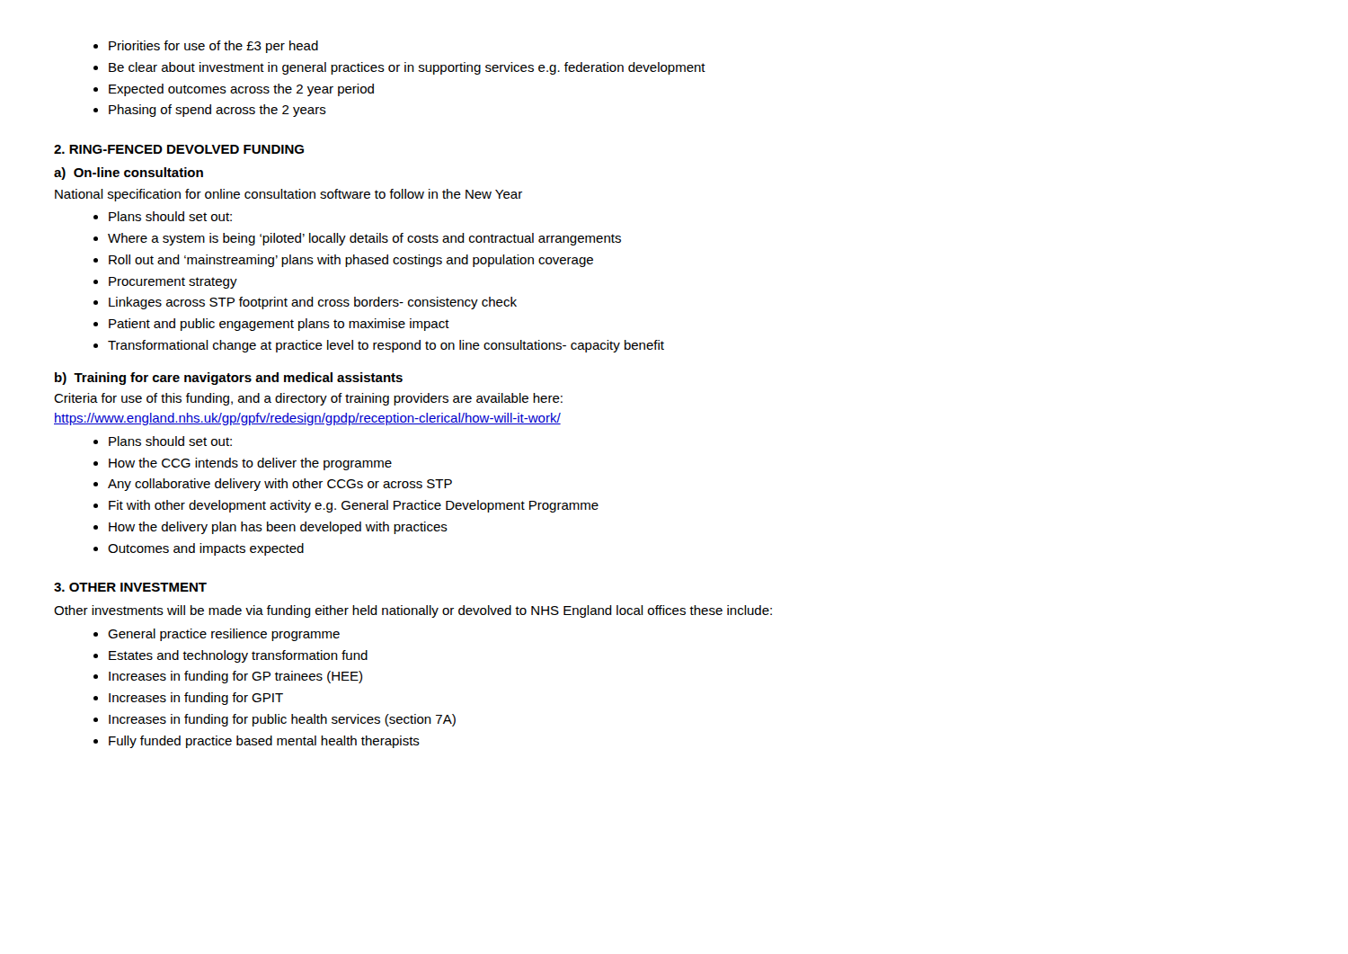Priorities for use of the £3 per head
Be clear about investment in general practices or in supporting services e.g. federation development
Expected outcomes across the 2 year period
Phasing of spend across the 2 years
2. RING-FENCED DEVOLVED FUNDING
a) On-line consultation
National specification for online consultation software to follow in the New Year
Plans should set out:
Where a system is being ‘piloted’ locally details of costs and contractual arrangements
Roll out and ‘mainstreaming’ plans with phased costings and population coverage
Procurement strategy
Linkages across STP footprint and cross borders- consistency check
Patient and public engagement plans to maximise impact
Transformational change at practice level to respond to on line consultations- capacity benefit
b) Training for care navigators and medical assistants
Criteria for use of this funding, and a directory of training providers are available here:
https://www.england.nhs.uk/gp/gpfv/redesign/gpdp/reception-clerical/how-will-it-work/
Plans should set out:
How the CCG intends to deliver the programme
Any collaborative delivery with other CCGs or across STP
Fit with other development activity e.g. General Practice Development Programme
How the delivery plan has been developed with practices
Outcomes and impacts expected
3. OTHER INVESTMENT
Other investments will be made via funding either held nationally or devolved to NHS England local offices these include:
General practice resilience programme
Estates and technology transformation fund
Increases in funding for GP trainees (HEE)
Increases in funding for GPIT
Increases in funding for public health services (section 7A)
Fully funded practice based mental health therapists